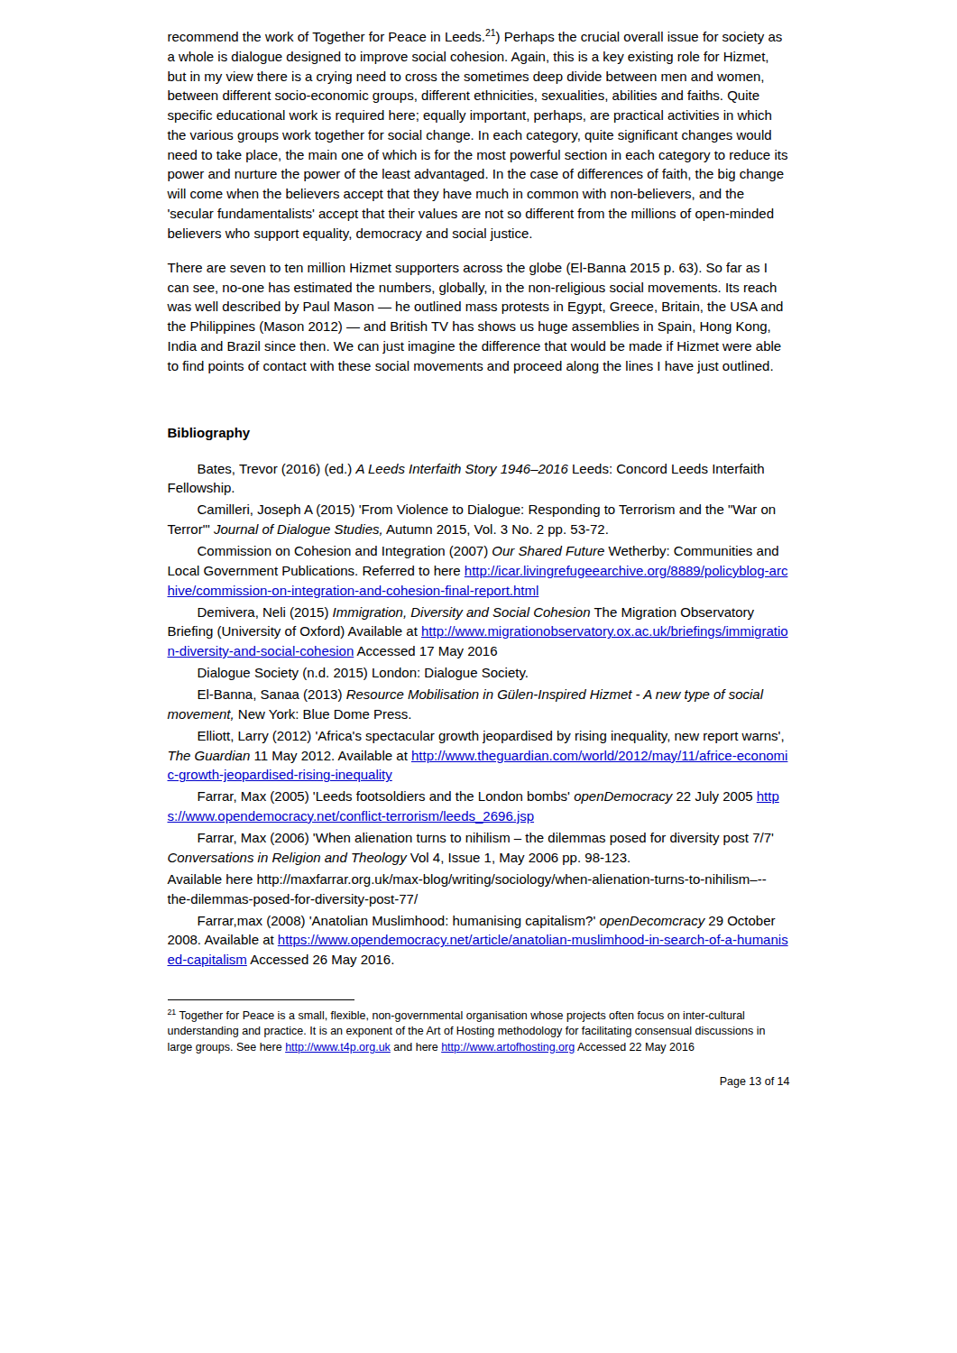recommend the work of Together for Peace in Leeds.21) Perhaps the crucial overall issue for society as a whole is dialogue designed to improve social cohesion. Again, this is a key existing role for Hizmet, but in my view there is a crying need to cross the sometimes deep divide between men and women, between different socio-economic groups, different ethnicities, sexualities, abilities and faiths. Quite specific educational work is required here; equally important, perhaps, are practical activities in which the various groups work together for social change. In each category, quite significant changes would need to take place, the main one of which is for the most powerful section in each category to reduce its power and nurture the power of the least advantaged. In the case of differences of faith, the big change will come when the believers accept that they have much in common with non-believers, and the 'secular fundamentalists' accept that their values are not so different from the millions of open-minded believers who support equality, democracy and social justice.
There are seven to ten million Hizmet supporters across the globe (El-Banna 2015 p. 63). So far as I can see, no-one has estimated the numbers, globally, in the non-religious social movements. Its reach was well described by Paul Mason — he outlined mass protests in Egypt, Greece, Britain, the USA and the Philippines (Mason 2012) — and British TV has shows us huge assemblies in Spain, Hong Kong, India and Brazil since then. We can just imagine the difference that would be made if Hizmet were able to find points of contact with these social movements and proceed along the lines I have just outlined.
Bibliography
Bates, Trevor (2016) (ed.) A Leeds Interfaith Story 1946–2016 Leeds: Concord Leeds Interfaith Fellowship.
Camilleri, Joseph A (2015) 'From Violence to Dialogue: Responding to Terrorism and the "War on Terror"' Journal of Dialogue Studies, Autumn 2015, Vol. 3 No. 2 pp. 53-72.
Commission on Cohesion and Integration (2007) Our Shared Future Wetherby: Communities and Local Government Publications. Referred to here http://icar.livingrefugeearchive.org/8889/policyblog-archive/commission-on-integration-and-cohesion-final-report.html
Demivera, Neli (2015) Immigration, Diversity and Social Cohesion The Migration Observatory Briefing (University of Oxford) Available at http://www.migrationobservatory.ox.ac.uk/briefings/immigration-diversity-and-social-cohesion Accessed 17 May 2016
Dialogue Society (n.d. 2015) London: Dialogue Society.
El-Banna, Sanaa (2013) Resource Mobilisation in Gülen-Inspired Hizmet - A new type of social movement, New York: Blue Dome Press.
Elliott, Larry (2012) 'Africa's spectacular growth jeopardised by rising inequality, new report warns', The Guardian 11 May 2012. Available at http://www.theguardian.com/world/2012/may/11/africe-economic-growth-jeopardised-rising-inequality
Farrar, Max (2005) 'Leeds footsoldiers and the London bombs' openDemocracy 22 July 2005 https://www.opendemocracy.net/conflict-terrorism/leeds_2696.jsp
Farrar, Max (2006) 'When alienation turns to nihilism – the dilemmas posed for diversity post 7/7' Conversations in Religion and Theology Vol 4, Issue 1, May 2006 pp. 98-123.
Available here http://maxfarrar.org.uk/max-blog/writing/sociology/when-alienation-turns-to-nihilism–--the-dilemmas-posed-for-diversity-post-77/
Farrar,max (2008) 'Anatolian Muslimhood: humanising capitalism?' openDecomcracy 29 October 2008. Available at https://www.opendemocracy.net/article/anatolian-muslimhood-in-search-of-a-humanised-capitalism Accessed 26 May 2016.
21 Together for Peace is a small, flexible, non-governmental organisation whose projects often focus on inter-cultural understanding and practice. It is an exponent of the Art of Hosting methodology for facilitating consensual discussions in large groups. See here http://www.t4p.org.uk and here http://www.artofhosting.org Accessed 22 May 2016
Page 13 of 14